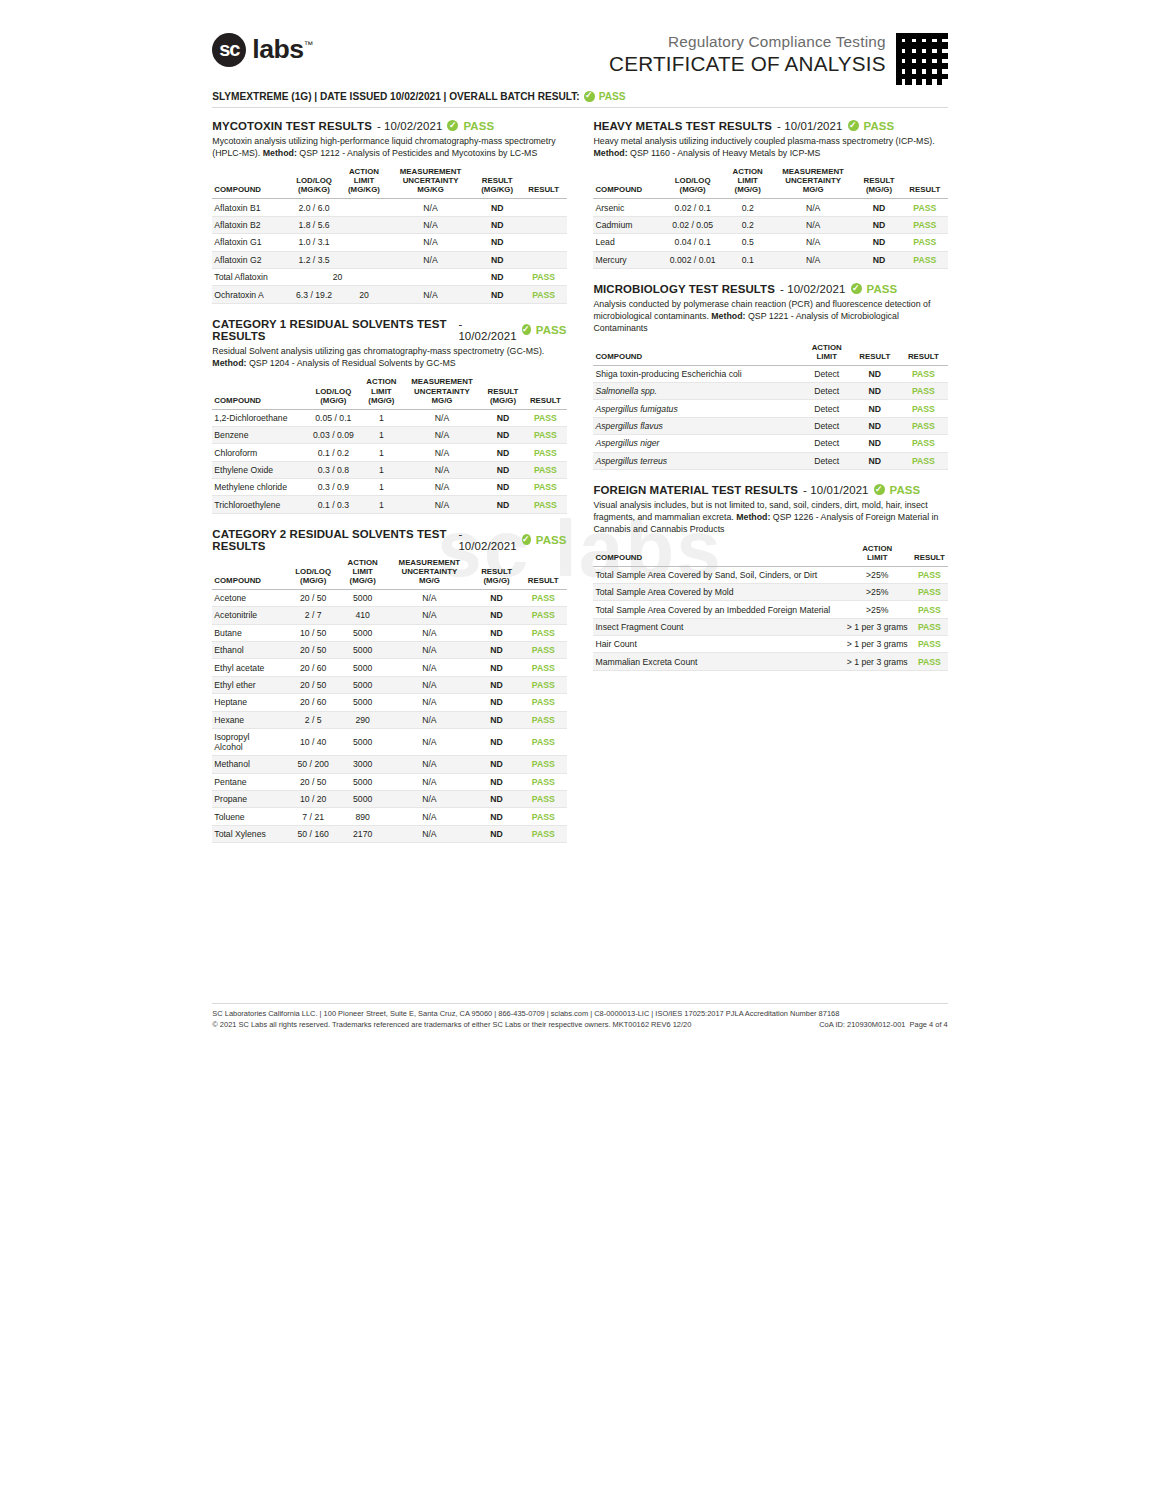sc labs
sc
labs™
Regulatory Compliance Testing
CERTIFICATE OF ANALYSIS
SLYMEXTREME (1G) | DATE ISSUED 10/02/2021 | OVERALL BATCH RESULT: ✓ PASS
MYCOTOXIN TEST RESULTS - 10/02/2021 ✓PASS
Mycotoxin analysis utilizing high-performance liquid chromatography-mass spectrometry (HPLC-MS). Method: QSP 1212 - Analysis of Pesticides and Mycotoxins by LC-MS
| COMPOUND | LOD/LOQ (µg/kg) | ACTION LIMIT (µg/kg) | MEASUREMENT UNCERTAINTY µg/kg | RESULT (µg/kg) | RESULT |
| --- | --- | --- | --- | --- | --- |
| Aflatoxin B1 | 2.0 / 6.0 | | N/A | ND | |
| Aflatoxin B2 | 1.8 / 5.6 | | N/A | ND | |
| Aflatoxin G1 | 1.0 / 3.1 | | N/A | ND | |
| Aflatoxin G2 | 1.2 / 3.5 | | N/A | ND | |
| Total Aflatoxin | 20 | | ND | PASS |
| Ochratoxin A | 6.3 / 19.2 | 20 | N/A | ND | PASS |
CATEGORY 1 RESIDUAL SOLVENTS TEST RESULTS - 10/02/2021 ✓PASS
Residual Solvent analysis utilizing gas chromatography-mass spectrometry (GC-MS). Method: QSP 1204 - Analysis of Residual Solvents by GC-MS
| COMPOUND | LOD/LOQ (µg/g) | ACTION LIMIT (µg/g) | MEASUREMENT UNCERTAINTY µg/g | RESULT (µg/g) | RESULT |
| --- | --- | --- | --- | --- | --- |
| 1,2-Dichloroethane | 0.05 / 0.1 | 1 | N/A | ND | PASS |
| Benzene | 0.03 / 0.09 | 1 | N/A | ND | PASS |
| Chloroform | 0.1 / 0.2 | 1 | N/A | ND | PASS |
| Ethylene Oxide | 0.3 / 0.8 | 1 | N/A | ND | PASS |
| Methylene chloride | 0.3 / 0.9 | 1 | N/A | ND | PASS |
| Trichloroethylene | 0.1 / 0.3 | 1 | N/A | ND | PASS |
CATEGORY 2 RESIDUAL SOLVENTS TEST RESULTS - 10/02/2021 ✓PASS
| COMPOUND | LOD/LOQ (µg/g) | ACTION LIMIT (µg/g) | MEASUREMENT UNCERTAINTY µg/g | RESULT (µg/g) | RESULT |
| --- | --- | --- | --- | --- | --- |
| Acetone | 20 / 50 | 5000 | N/A | ND | PASS |
| Acetonitrile | 2 / 7 | 410 | N/A | ND | PASS |
| Butane | 10 / 50 | 5000 | N/A | ND | PASS |
| Ethanol | 20 / 50 | 5000 | N/A | ND | PASS |
| Ethyl acetate | 20 / 60 | 5000 | N/A | ND | PASS |
| Ethyl ether | 20 / 50 | 5000 | N/A | ND | PASS |
| Heptane | 20 / 60 | 5000 | N/A | ND | PASS |
| Hexane | 2 / 5 | 290 | N/A | ND | PASS |
| Isopropyl Alcohol | 10 / 40 | 5000 | N/A | ND | PASS |
| Methanol | 50 / 200 | 3000 | N/A | ND | PASS |
| Pentane | 20 / 50 | 5000 | N/A | ND | PASS |
| Propane | 10 / 20 | 5000 | N/A | ND | PASS |
| Toluene | 7 / 21 | 890 | N/A | ND | PASS |
| Total Xylenes | 50 / 160 | 2170 | N/A | ND | PASS |
HEAVY METALS TEST RESULTS - 10/01/2021 ✓PASS
Heavy metal analysis utilizing inductively coupled plasma-mass spectrometry (ICP-MS). Method: QSP 1160 - Analysis of Heavy Metals by ICP-MS
| COMPOUND | LOD/LOQ (µg/g) | ACTION LIMIT (µg/g) | MEASUREMENT UNCERTAINTY µg/g | RESULT (µg/g) | RESULT |
| --- | --- | --- | --- | --- | --- |
| Arsenic | 0.02 / 0.1 | 0.2 | N/A | ND | PASS |
| Cadmium | 0.02 / 0.05 | 0.2 | N/A | ND | PASS |
| Lead | 0.04 / 0.1 | 0.5 | N/A | ND | PASS |
| Mercury | 0.002 / 0.01 | 0.1 | N/A | ND | PASS |
MICROBIOLOGY TEST RESULTS - 10/02/2021 ✓PASS
Analysis conducted by polymerase chain reaction (PCR) and fluorescence detection of microbiological contaminants. Method: QSP 1221 - Analysis of Microbiological Contaminants
| COMPOUND | ACTION LIMIT | RESULT | RESULT |
| --- | --- | --- | --- |
| Shiga toxin-producing Escherichia coli | Detect | ND | PASS |
| Salmonella spp. | Detect | ND | PASS |
| Aspergillus fumigatus | Detect | ND | PASS |
| Aspergillus flavus | Detect | ND | PASS |
| Aspergillus niger | Detect | ND | PASS |
| Aspergillus terreus | Detect | ND | PASS |
FOREIGN MATERIAL TEST RESULTS - 10/01/2021 ✓PASS
Visual analysis includes, but is not limited to, sand, soil, cinders, dirt, mold, hair, insect fragments, and mammalian excreta. Method: QSP 1226 - Analysis of Foreign Material in Cannabis and Cannabis Products
| COMPOUND | ACTION LIMIT | RESULT |
| --- | --- | --- |
| Total Sample Area Covered by Sand, Soil, Cinders, or Dirt | >25% | PASS |
| Total Sample Area Covered by Mold | >25% | PASS |
| Total Sample Area Covered by an Imbedded Foreign Material | >25% | PASS |
| Insect Fragment Count | > 1 per 3 grams | PASS |
| Hair Count | > 1 per 3 grams | PASS |
| Mammalian Excreta Count | > 1 per 3 grams | PASS |
SC Laboratories California LLC. | 100 Pioneer Street, Suite E, Santa Cruz, CA 95060 | 866-435-0709 | sclabs.com | C8-0000013-LIC | ISO/IES 17025:2017 PJLA Accreditation Number 87168
© 2021 SC Labs all rights reserved. Trademarks referenced are trademarks of either SC Labs or their respective owners. MKT00162 REV6 12/20 CoA ID: 210930M012-001 Page 4 of 4